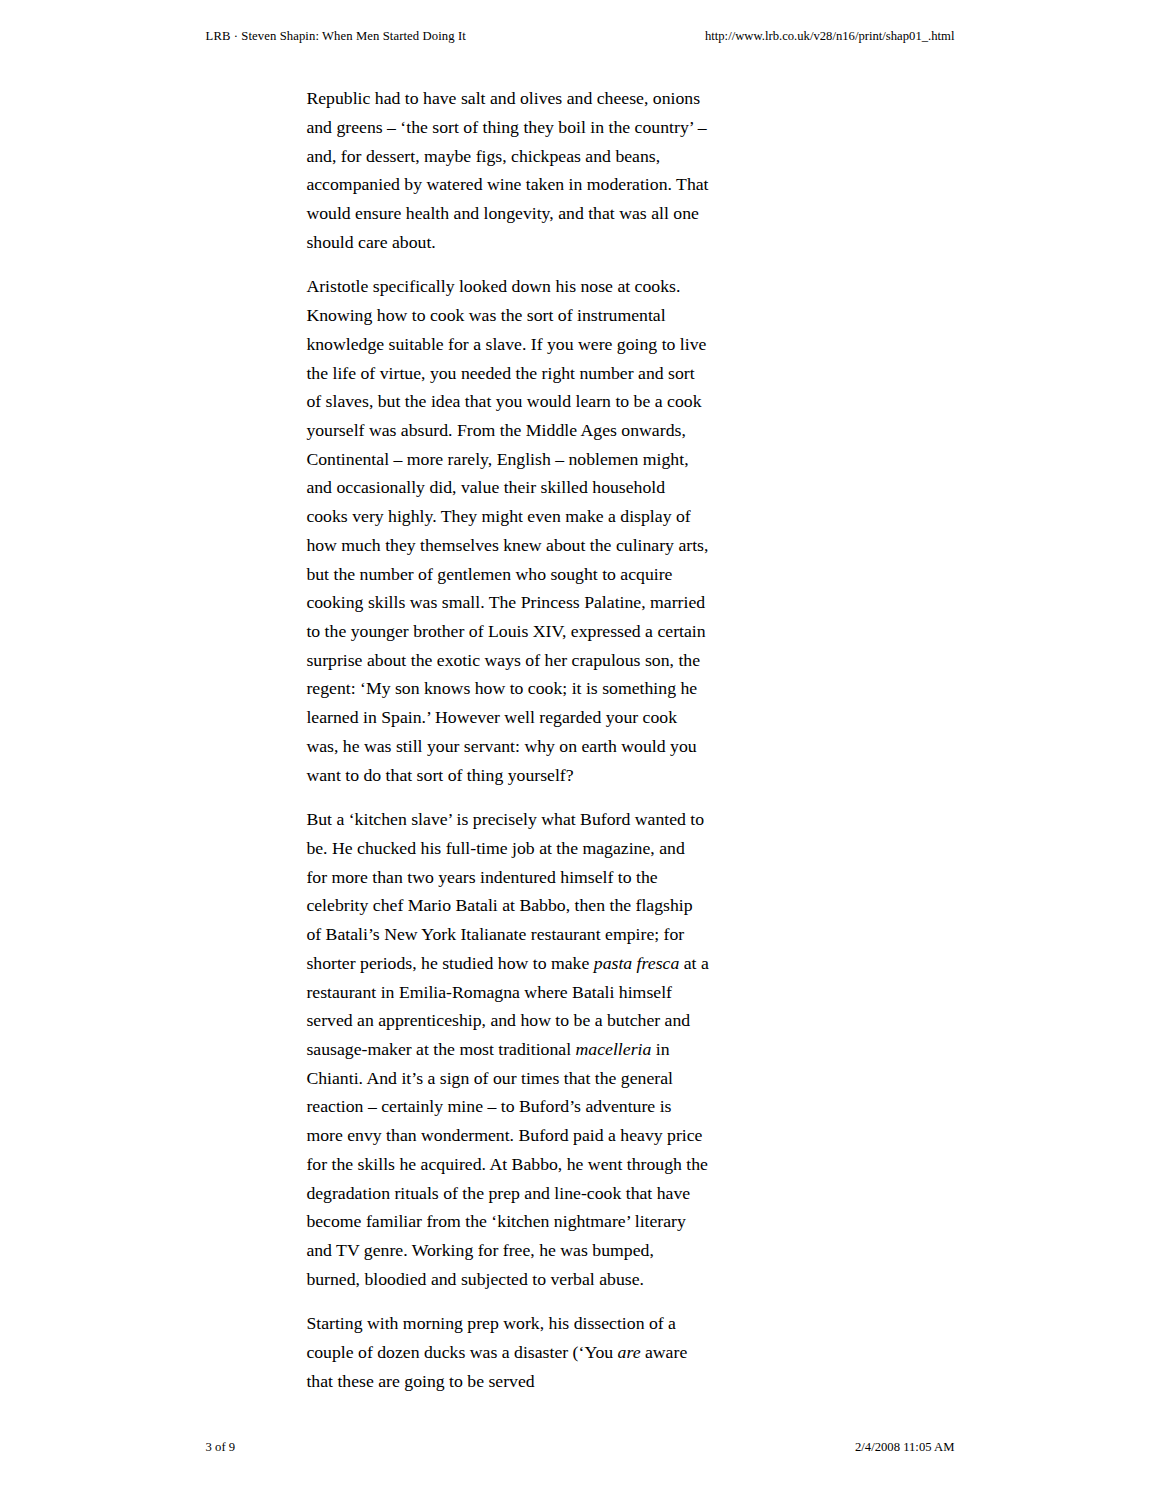LRB · Steven Shapin: When Men Started Doing It http://www.lrb.co.uk/v28/n16/print/shap01_.html
Republic had to have salt and olives and cheese, onions and greens – ‘the sort of thing they boil in the country’ – and, for dessert, maybe figs, chickpeas and beans, accompanied by watered wine taken in moderation. That would ensure health and longevity, and that was all one should care about.
Aristotle specifically looked down his nose at cooks. Knowing how to cook was the sort of instrumental knowledge suitable for a slave. If you were going to live the life of virtue, you needed the right number and sort of slaves, but the idea that you would learn to be a cook yourself was absurd. From the Middle Ages onwards, Continental – more rarely, English – noblemen might, and occasionally did, value their skilled household cooks very highly. They might even make a display of how much they themselves knew about the culinary arts, but the number of gentlemen who sought to acquire cooking skills was small. The Princess Palatine, married to the younger brother of Louis XIV, expressed a certain surprise about the exotic ways of her crapulous son, the regent: ‘My son knows how to cook; it is something he learned in Spain.’ However well regarded your cook was, he was still your servant: why on earth would you want to do that sort of thing yourself?
But a ‘kitchen slave’ is precisely what Buford wanted to be. He chucked his full-time job at the magazine, and for more than two years indentured himself to the celebrity chef Mario Batali at Babbo, then the flagship of Batali’s New York Italianate restaurant empire; for shorter periods, he studied how to make pasta fresca at a restaurant in Emilia-Romagna where Batali himself served an apprenticeship, and how to be a butcher and sausage-maker at the most traditional macelleria in Chianti. And it’s a sign of our times that the general reaction – certainly mine – to Buford’s adventure is more envy than wonderment. Buford paid a heavy price for the skills he acquired. At Babbo, he went through the degradation rituals of the prep and line-cook that have become familiar from the ‘kitchen nightmare’ literary and TV genre. Working for free, he was bumped, burned, bloodied and subjected to verbal abuse.
Starting with morning prep work, his dissection of a couple of dozen ducks was a disaster (‘You are aware that these are going to be served
3 of 9 2/4/2008 11:05 AM